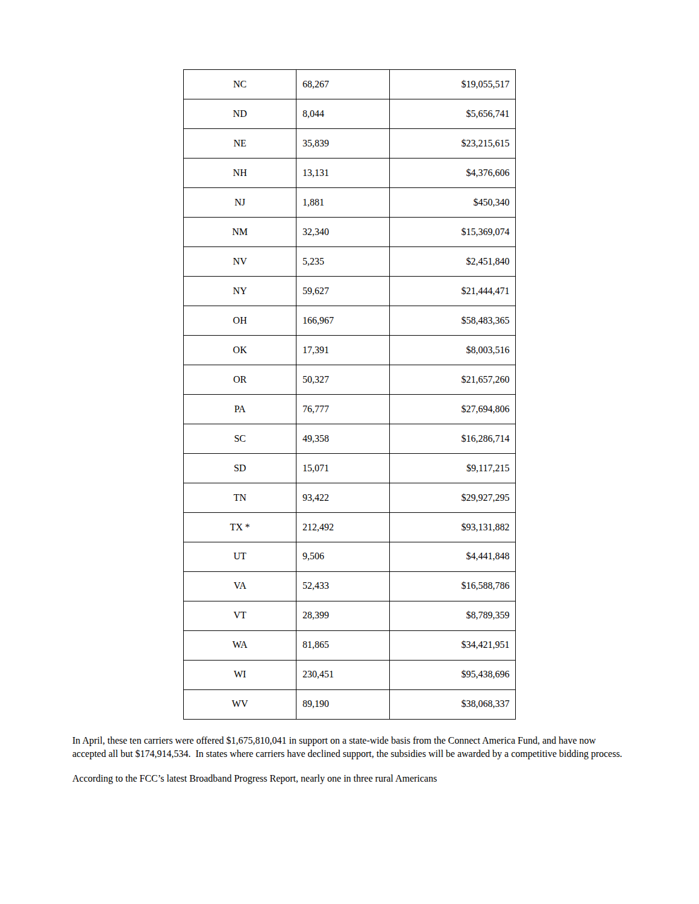| NC | 68,267 | $19,055,517 |
| ND | 8,044 | $5,656,741 |
| NE | 35,839 | $23,215,615 |
| NH | 13,131 | $4,376,606 |
| NJ | 1,881 | $450,340 |
| NM | 32,340 | $15,369,074 |
| NV | 5,235 | $2,451,840 |
| NY | 59,627 | $21,444,471 |
| OH | 166,967 | $58,483,365 |
| OK | 17,391 | $8,003,516 |
| OR | 50,327 | $21,657,260 |
| PA | 76,777 | $27,694,806 |
| SC | 49,358 | $16,286,714 |
| SD | 15,071 | $9,117,215 |
| TN | 93,422 | $29,927,295 |
| TX * | 212,492 | $93,131,882 |
| UT | 9,506 | $4,441,848 |
| VA | 52,433 | $16,588,786 |
| VT | 28,399 | $8,789,359 |
| WA | 81,865 | $34,421,951 |
| WI | 230,451 | $95,438,696 |
| WV | 89,190 | $38,068,337 |
In April, these ten carriers were offered $1,675,810,041 in support on a state-wide basis from the Connect America Fund, and have now accepted all but $174,914,534. In states where carriers have declined support, the subsidies will be awarded by a competitive bidding process.
According to the FCC’s latest Broadband Progress Report, nearly one in three rural Americans